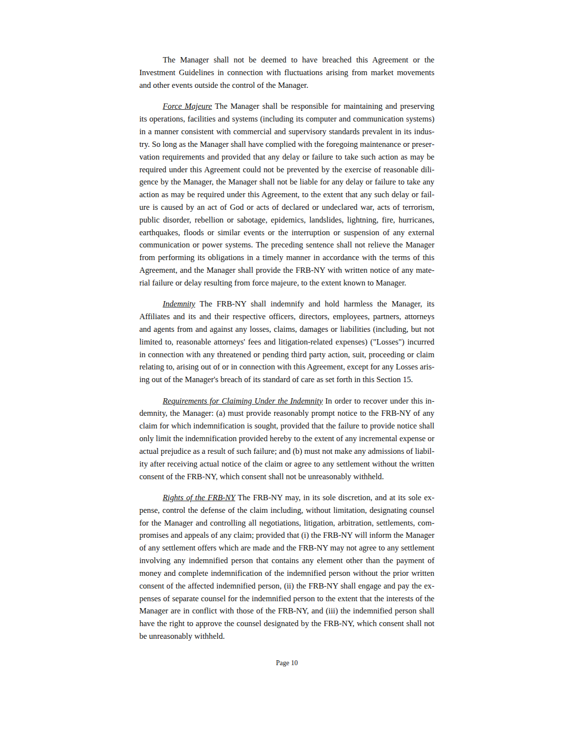The Manager shall not be deemed to have breached this Agreement or the Investment Guidelines in connection with fluctuations arising from market movements and other events outside the control of the Manager.
Force Majeure The Manager shall be responsible for maintaining and preserving its operations, facilities and systems (including its computer and communication systems) in a manner consistent with commercial and supervisory standards prevalent in its industry. So long as the Manager shall have complied with the foregoing maintenance or preservation requirements and provided that any delay or failure to take such action as may be required under this Agreement could not be prevented by the exercise of reasonable diligence by the Manager, the Manager shall not be liable for any delay or failure to take any action as may be required under this Agreement, to the extent that any such delay or failure is caused by an act of God or acts of declared or undeclared war, acts of terrorism, public disorder, rebellion or sabotage, epidemics, landslides, lightning, fire, hurricanes, earthquakes, floods or similar events or the interruption or suspension of any external communication or power systems. The preceding sentence shall not relieve the Manager from performing its obligations in a timely manner in accordance with the terms of this Agreement, and the Manager shall provide the FRB-NY with written notice of any material failure or delay resulting from force majeure, to the extent known to Manager.
Indemnity The FRB-NY shall indemnify and hold harmless the Manager, its Affiliates and its and their respective officers, directors, employees, partners, attorneys and agents from and against any losses, claims, damages or liabilities (including, but not limited to, reasonable attorneys' fees and litigation-related expenses) ("Losses") incurred in connection with any threatened or pending third party action, suit, proceeding or claim relating to, arising out of or in connection with this Agreement, except for any Losses arising out of the Manager's breach of its standard of care as set forth in this Section 15.
Requirements for Claiming Under the Indemnity In order to recover under this indemnity, the Manager: (a) must provide reasonably prompt notice to the FRB-NY of any claim for which indemnification is sought, provided that the failure to provide notice shall only limit the indemnification provided hereby to the extent of any incremental expense or actual prejudice as a result of such failure; and (b) must not make any admissions of liability after receiving actual notice of the claim or agree to any settlement without the written consent of the FRB-NY, which consent shall not be unreasonably withheld.
Rights of the FRB-NY The FRB-NY may, in its sole discretion, and at its sole expense, control the defense of the claim including, without limitation, designating counsel for the Manager and controlling all negotiations, litigation, arbitration, settlements, compromises and appeals of any claim; provided that (i) the FRB-NY will inform the Manager of any settlement offers which are made and the FRB-NY may not agree to any settlement involving any indemnified person that contains any element other than the payment of money and complete indemnification of the indemnified person without the prior written consent of the affected indemnified person, (ii) the FRB-NY shall engage and pay the expenses of separate counsel for the indemnified person to the extent that the interests of the Manager are in conflict with those of the FRB-NY, and (iii) the indemnified person shall have the right to approve the counsel designated by the FRB-NY, which consent shall not be unreasonably withheld.
Page 10